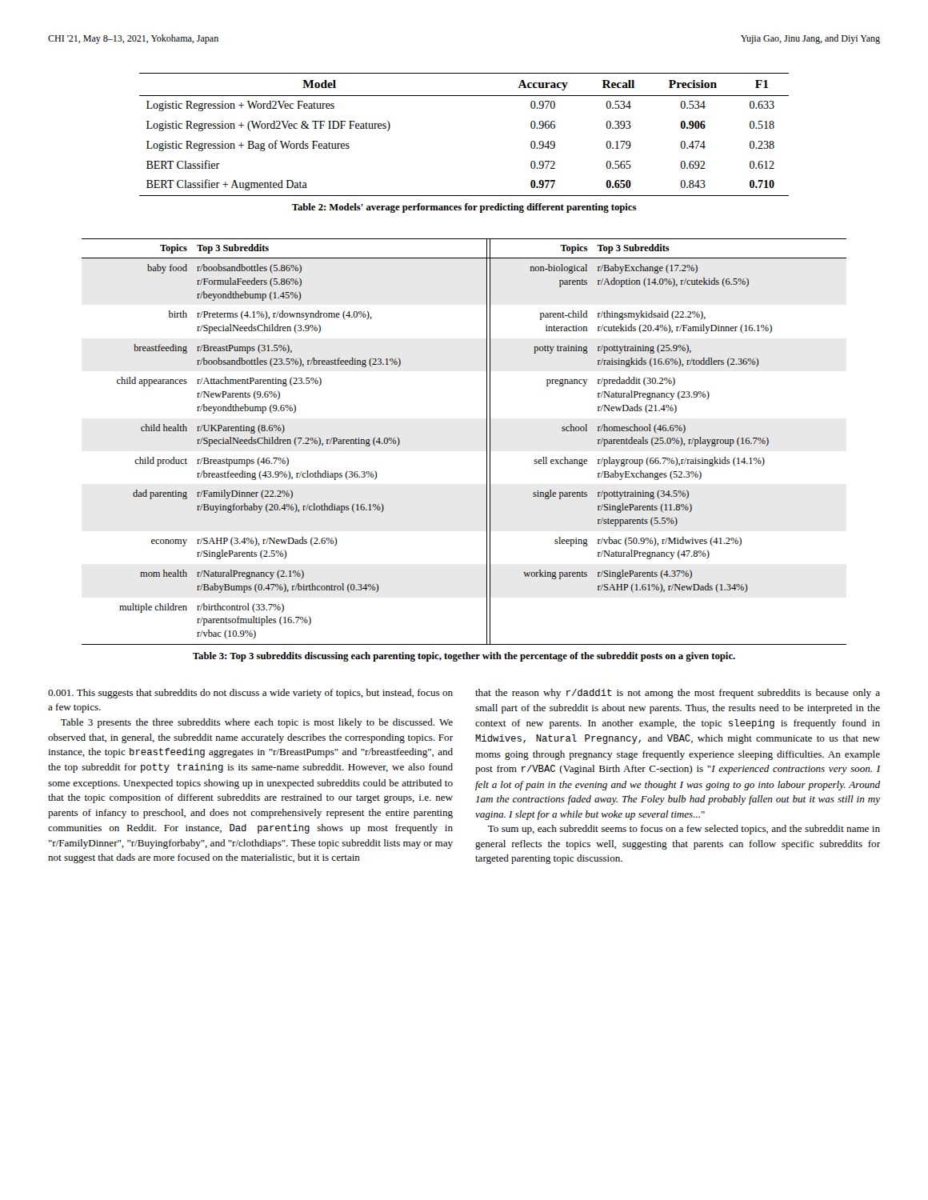CHI '21, May 8–13, 2021, Yokohama, Japan Yujia Gao, Jinu Jang, and Diyi Yang
| Model | Accuracy | Recall | Precision | F1 |
| --- | --- | --- | --- | --- |
| Logistic Regression + Word2Vec Features | 0.970 | 0.534 | 0.534 | 0.633 |
| Logistic Regression + (Word2Vec & TF IDF Features) | 0.966 | 0.393 | 0.906 | 0.518 |
| Logistic Regression + Bag of Words Features | 0.949 | 0.179 | 0.474 | 0.238 |
| BERT Classifier | 0.972 | 0.565 | 0.692 | 0.612 |
| BERT Classifier + Augmented Data | 0.977 | 0.650 | 0.843 | 0.710 |
Table 2: Models' average performances for predicting different parenting topics
| Topics | Top 3 Subreddits | | Topics | Top 3 Subreddits |
| --- | --- | --- | --- | --- |
| baby food | r/boobsandbottles (5.86%) r/FormulaFeeders (5.86%) r/beyondthebump (1.45%) | | non-biological parents | r/BabyExchange (17.2%) r/Adoption (14.0%), r/cutekids (6.5%) |
| birth | r/Preterms (4.1%), r/downsyndrome (4.0%), r/SpecialNeedsChildren (3.9%) | | parent-child interaction | r/thingsmykidsaid (22.2%), r/cutekids (20.4%), r/FamilyDinner (16.1%) |
| breastfeeding | r/BreastPumps (31.5%), r/boobsandbottles (23.5%), r/breastfeeding (23.1%) | | potty training | r/pottytraining (25.9%), r/raisingkids (16.6%), r/toddlers (2.36%) |
| child appearances | r/AttachmentParenting (23.5%) r/NewParents (9.6%) r/beyondthebump (9.6%) | | pregnancy | r/predaddit (30.2%) r/NaturalPregnancy (23.9%) r/NewDads (21.4%) |
| child health | r/UKParenting (8.6%) r/SpecialNeedsChildren (7.2%), r/Parenting (4.0%) | | school | r/homeschool (46.6%) r/parentdeals (25.0%), r/playgroup (16.7%) |
| child product | r/Breastpumps (46.7%) r/breastfeeding (43.9%), r/clothdiaps (36.3%) | | sell exchange | r/playgroup (66.7%),r/raisingkids (14.1%) r/BabyExchanges (52.3%) |
| dad parenting | r/FamilyDinner (22.2%) r/Buyingforbaby (20.4%), r/clothdiaps (16.1%) | | single parents | r/pottytraining (34.5%) r/SingleParents (11.8%) r/stepparents (5.5%) |
| economy | r/SAHP (3.4%), r/NewDads (2.6%) r/SingleParents (2.5%) | | sleeping | r/vbac (50.9%), r/Midwives (41.2%) r/NaturalPregnancy (47.8%) |
| mom health | r/NaturalPregnancy (2.1%) r/BabyBumps (0.47%), r/birthcontrol (0.34%) | | working parents | r/SingleParents (4.37%) r/SAHP (1.61%), r/NewDads (1.34%) |
| multiple children | r/birthcontrol (33.7%) r/parentsofmultiples (16.7%) r/vbac (10.9%) | | | |
Table 3: Top 3 subreddits discussing each parenting topic, together with the percentage of the subreddit posts on a given topic.
0.001. This suggests that subreddits do not discuss a wide variety of topics, but instead, focus on a few topics.
Table 3 presents the three subreddits where each topic is most likely to be discussed. We observed that, in general, the subreddit name accurately describes the corresponding topics. For instance, the topic breastfeeding aggregates in "r/BreastPumps" and "r/breastfeeding", and the top subreddit for potty training is its same-name subreddit. However, we also found some exceptions. Unexpected topics showing up in unexpected subreddits could be attributed to that the topic composition of different subreddits are restrained to our target groups, i.e. new parents of infancy to preschool, and does not comprehensively represent the entire parenting communities on Reddit. For instance, Dad parenting shows up most frequently in "r/FamilyDinner", "r/Buyingforbaby", and "r/clothdiaps". These topic subreddit lists may or may not suggest that dads are more focused on the materialistic, but it is certain
that the reason why r/daddit is not among the most frequent subreddits is because only a small part of the subreddit is about new parents. Thus, the results need to be interpreted in the context of new parents. In another example, the topic sleeping is frequently found in Midwives, Natural Pregnancy, and VBAC, which might communicate to us that new moms going through pregnancy stage frequently experience sleeping difficulties. An example post from r/VBAC (Vaginal Birth After C-section) is "I experienced contractions very soon. I felt a lot of pain in the evening and we thought I was going to go into labour properly. Around 1am the contractions faded away. The Foley bulb had probably fallen out but it was still in my vagina. I slept for a while but woke up several times..."
To sum up, each subreddit seems to focus on a few selected topics, and the subreddit name in general reflects the topics well, suggesting that parents can follow specific subreddits for targeted parenting topic discussion.